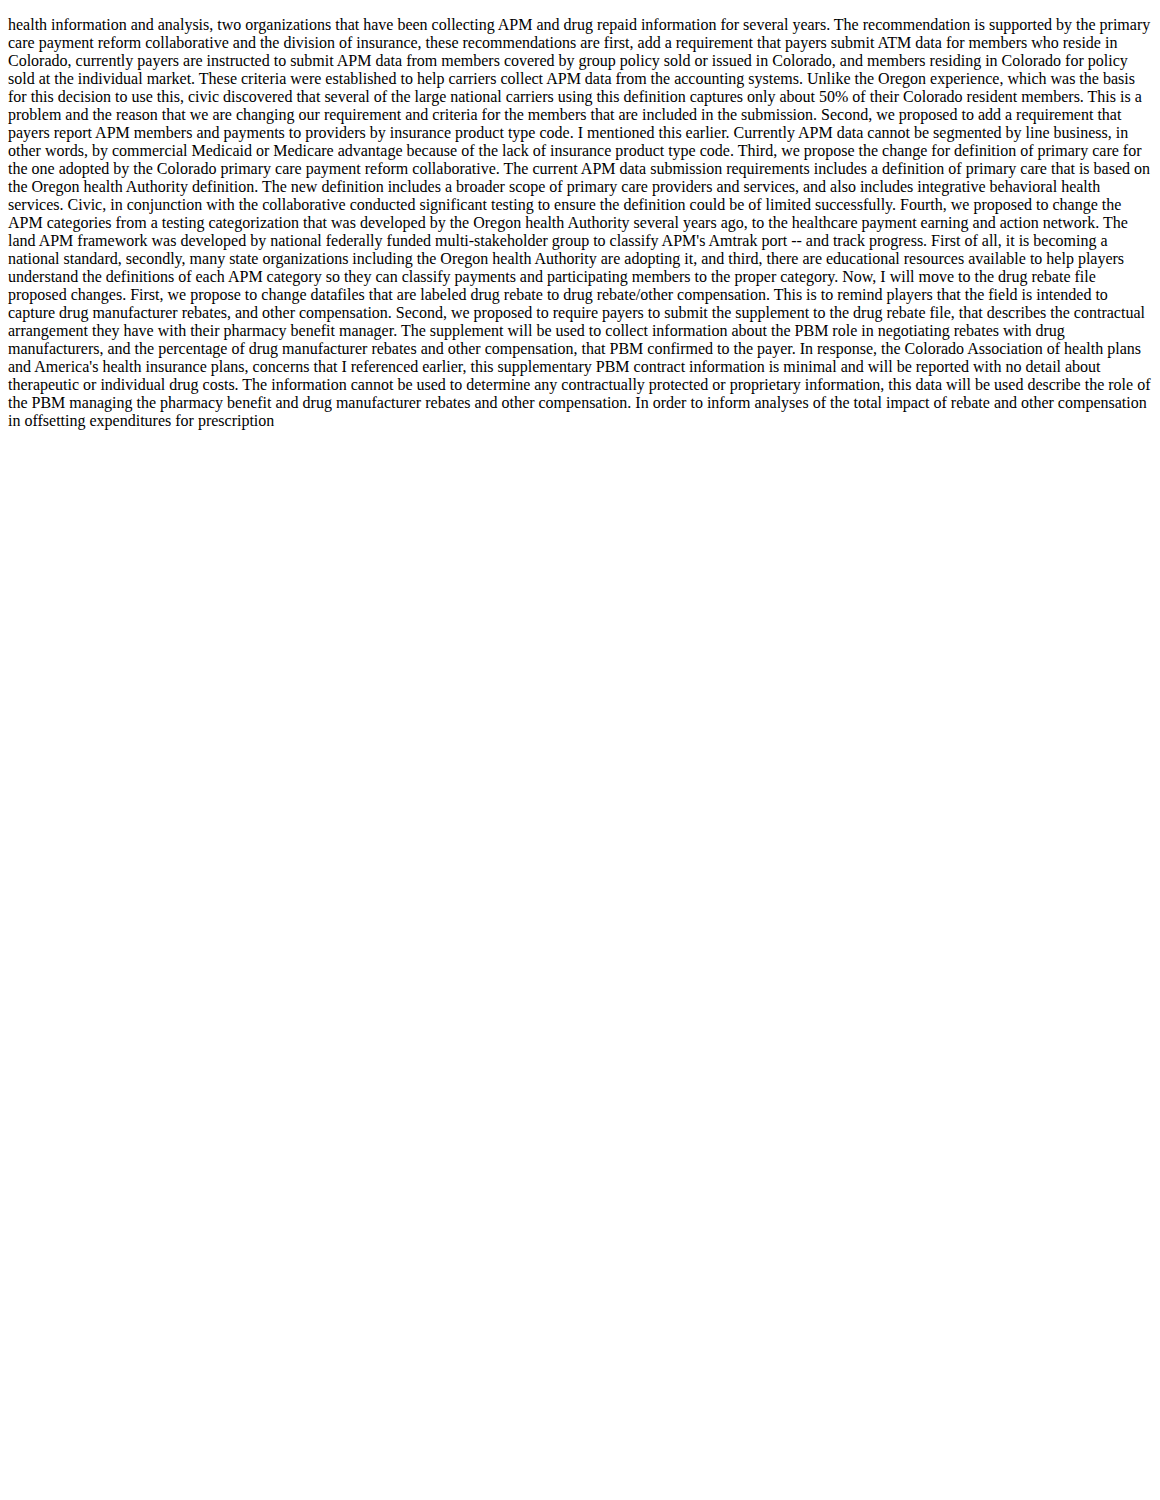health information and analysis, two organizations that have been collecting APM and drug repaid information for several years. The recommendation is supported by the primary care payment reform collaborative and the division of insurance, these recommendations are first, add a requirement that payers submit ATM data for members who reside in Colorado, currently payers are instructed to submit APM data from members covered by group policy sold or issued in Colorado, and members residing in Colorado for policy sold at the individual market. These criteria were established to help carriers collect APM data from the accounting systems. Unlike the Oregon experience, which was the basis for this decision to use this, civic discovered that several of the large national carriers using this definition captures only about 50% of their Colorado resident members. This is a problem and the reason that we are changing our requirement and criteria for the members that are included in the submission. Second, we proposed to add a requirement that payers report APM members and payments to providers by insurance product type code. I mentioned this earlier. Currently APM data cannot be segmented by line business, in other words, by commercial Medicaid or Medicare advantage because of the lack of insurance product type code. Third, we propose the change for definition of primary care for the one adopted by the Colorado primary care payment reform collaborative. The current APM data submission requirements includes a definition of primary care that is based on the Oregon health Authority definition. The new definition includes a broader scope of primary care providers and services, and also includes integrative behavioral health services. Civic, in conjunction with the collaborative conducted significant testing to ensure the definition could be of limited successfully. Fourth, we proposed to change the APM categories from a testing categorization that was developed by the Oregon health Authority several years ago, to the healthcare payment earning and action network. The land APM framework was developed by national federally funded multi-stakeholder group to classify APM's Amtrak port -- and track progress. First of all, it is becoming a national standard, secondly, many state organizations including the Oregon health Authority are adopting it, and third, there are educational resources available to help players understand the definitions of each APM category so they can classify payments and participating members to the proper category. Now, I will move to the drug rebate file proposed changes. First, we propose to change datafiles that are labeled drug rebate to drug rebate/other compensation. This is to remind players that the field is intended to capture drug manufacturer rebates, and other compensation. Second, we proposed to require payers to submit the supplement to the drug rebate file, that describes the contractual arrangement they have with their pharmacy benefit manager. The supplement will be used to collect information about the PBM role in negotiating rebates with drug manufacturers, and the percentage of drug manufacturer rebates and other compensation, that PBM confirmed to the payer. In response, the Colorado Association of health plans and America's health insurance plans, concerns that I referenced earlier, this supplementary PBM contract information is minimal and will be reported with no detail about therapeutic or individual drug costs. The information cannot be used to determine any contractually protected or proprietary information, this data will be used describe the role of the PBM managing the pharmacy benefit and drug manufacturer rebates and other compensation. In order to inform analyses of the total impact of rebate and other compensation in offsetting expenditures for prescription